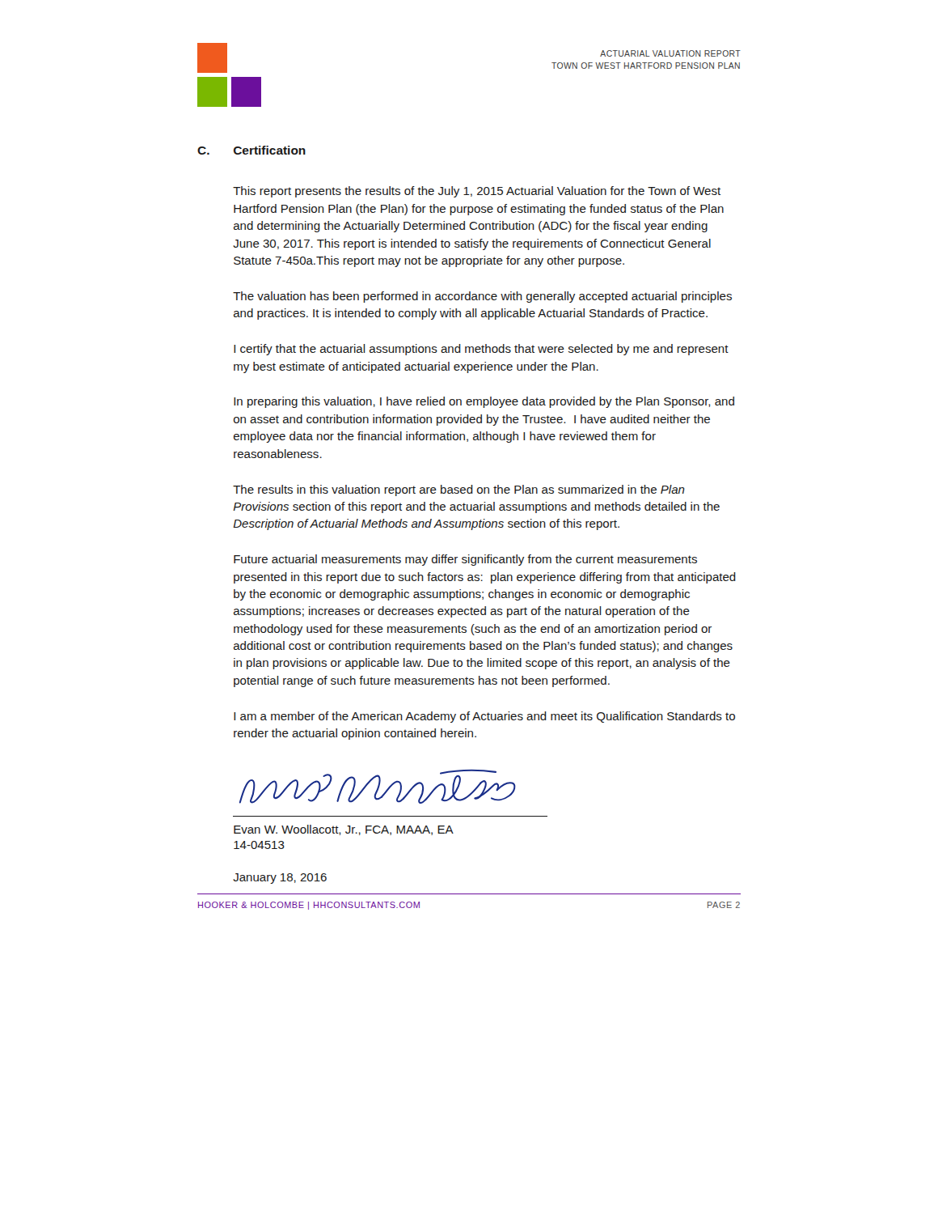Actuarial Valuation Report
Town of West Hartford Pension Plan
C. Certification
This report presents the results of the July 1, 2015 Actuarial Valuation for the Town of West Hartford Pension Plan (the Plan) for the purpose of estimating the funded status of the Plan and determining the Actuarially Determined Contribution (ADC) for the fiscal year ending June 30, 2017. This report is intended to satisfy the requirements of Connecticut General Statute 7-450a.This report may not be appropriate for any other purpose.
The valuation has been performed in accordance with generally accepted actuarial principles and practices. It is intended to comply with all applicable Actuarial Standards of Practice.
I certify that the actuarial assumptions and methods that were selected by me and represent my best estimate of anticipated actuarial experience under the Plan.
In preparing this valuation, I have relied on employee data provided by the Plan Sponsor, and on asset and contribution information provided by the Trustee. I have audited neither the employee data nor the financial information, although I have reviewed them for reasonableness.
The results in this valuation report are based on the Plan as summarized in the Plan Provisions section of this report and the actuarial assumptions and methods detailed in the Description of Actuarial Methods and Assumptions section of this report.
Future actuarial measurements may differ significantly from the current measurements presented in this report due to such factors as: plan experience differing from that anticipated by the economic or demographic assumptions; changes in economic or demographic assumptions; increases or decreases expected as part of the natural operation of the methodology used for these measurements (such as the end of an amortization period or additional cost or contribution requirements based on the Plan’s funded status); and changes in plan provisions or applicable law. Due to the limited scope of this report, an analysis of the potential range of such future measurements has not been performed.
I am a member of the American Academy of Actuaries and meet its Qualification Standards to render the actuarial opinion contained herein.
Evan W. Woollacott, Jr., FCA, MAAA, EA
14-04513
January 18, 2016
Hooker & Holcombe | hhconsultants.com Page 2